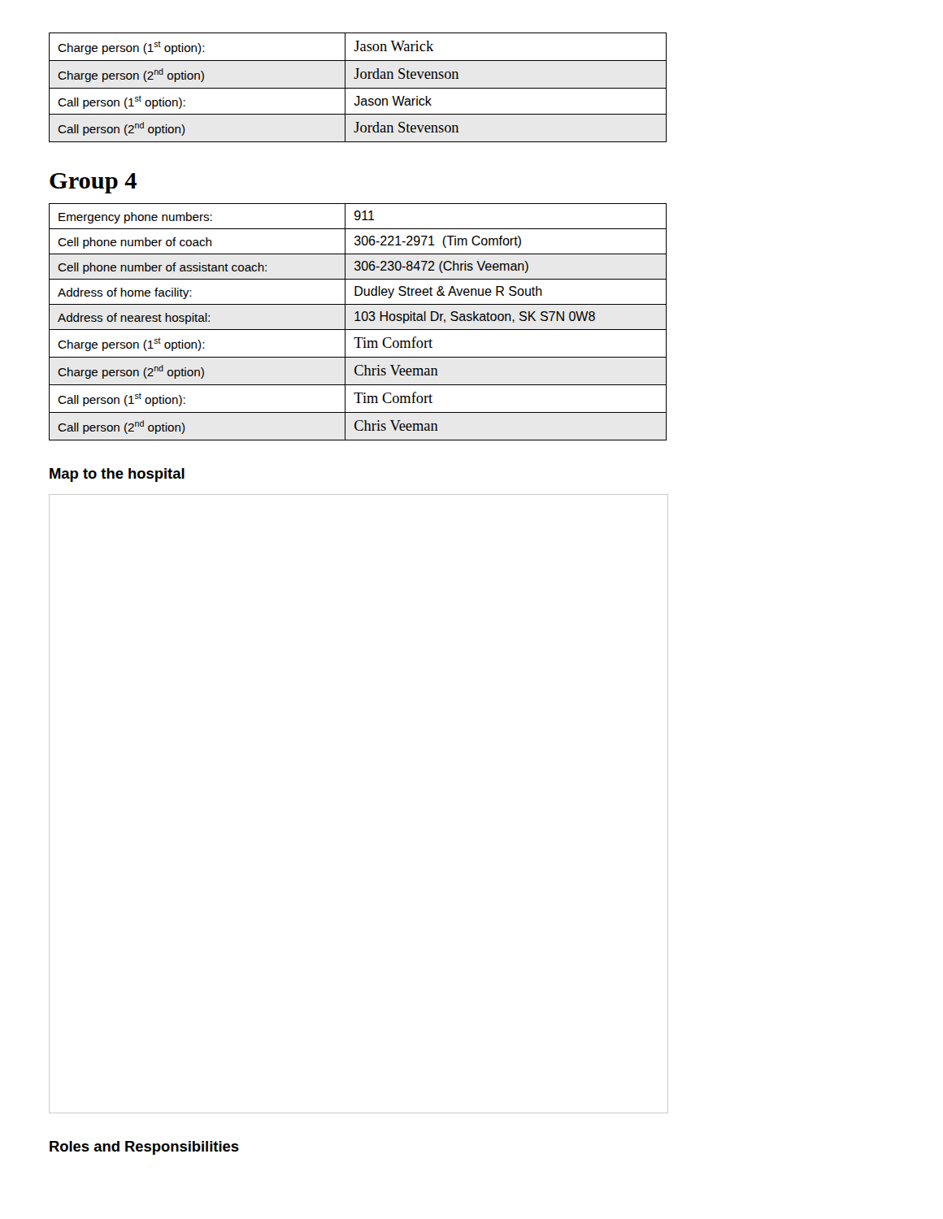| Charge person (1 st option): | Jason Warick |
| Charge person (2 nd option) | Jordan Stevenson |
| Call person (1 st option): | Jason Warick |
| Call person (2 nd option) | Jordan Stevenson |
Group 4
| Emergency phone numbers: | 911 |
| Cell phone number of coach | 306-221-2971 (Tim Comfort) |
| Cell phone number of assistant coach: | 306-230-8472 (Chris Veeman) |
| Address of home facility: | Dudley Street & Avenue R South |
| Address of nearest hospital: | 103 Hospital Dr, Saskatoon, SK S7N 0W8 |
| Charge person (1 st option): | Tim Comfort |
| Charge person (2 nd option) | Chris Veeman |
| Call person (1 st option): | Tim Comfort |
| Call person (2 nd option) | Chris Veeman |
Map to the hospital
Roles and Responsibilities